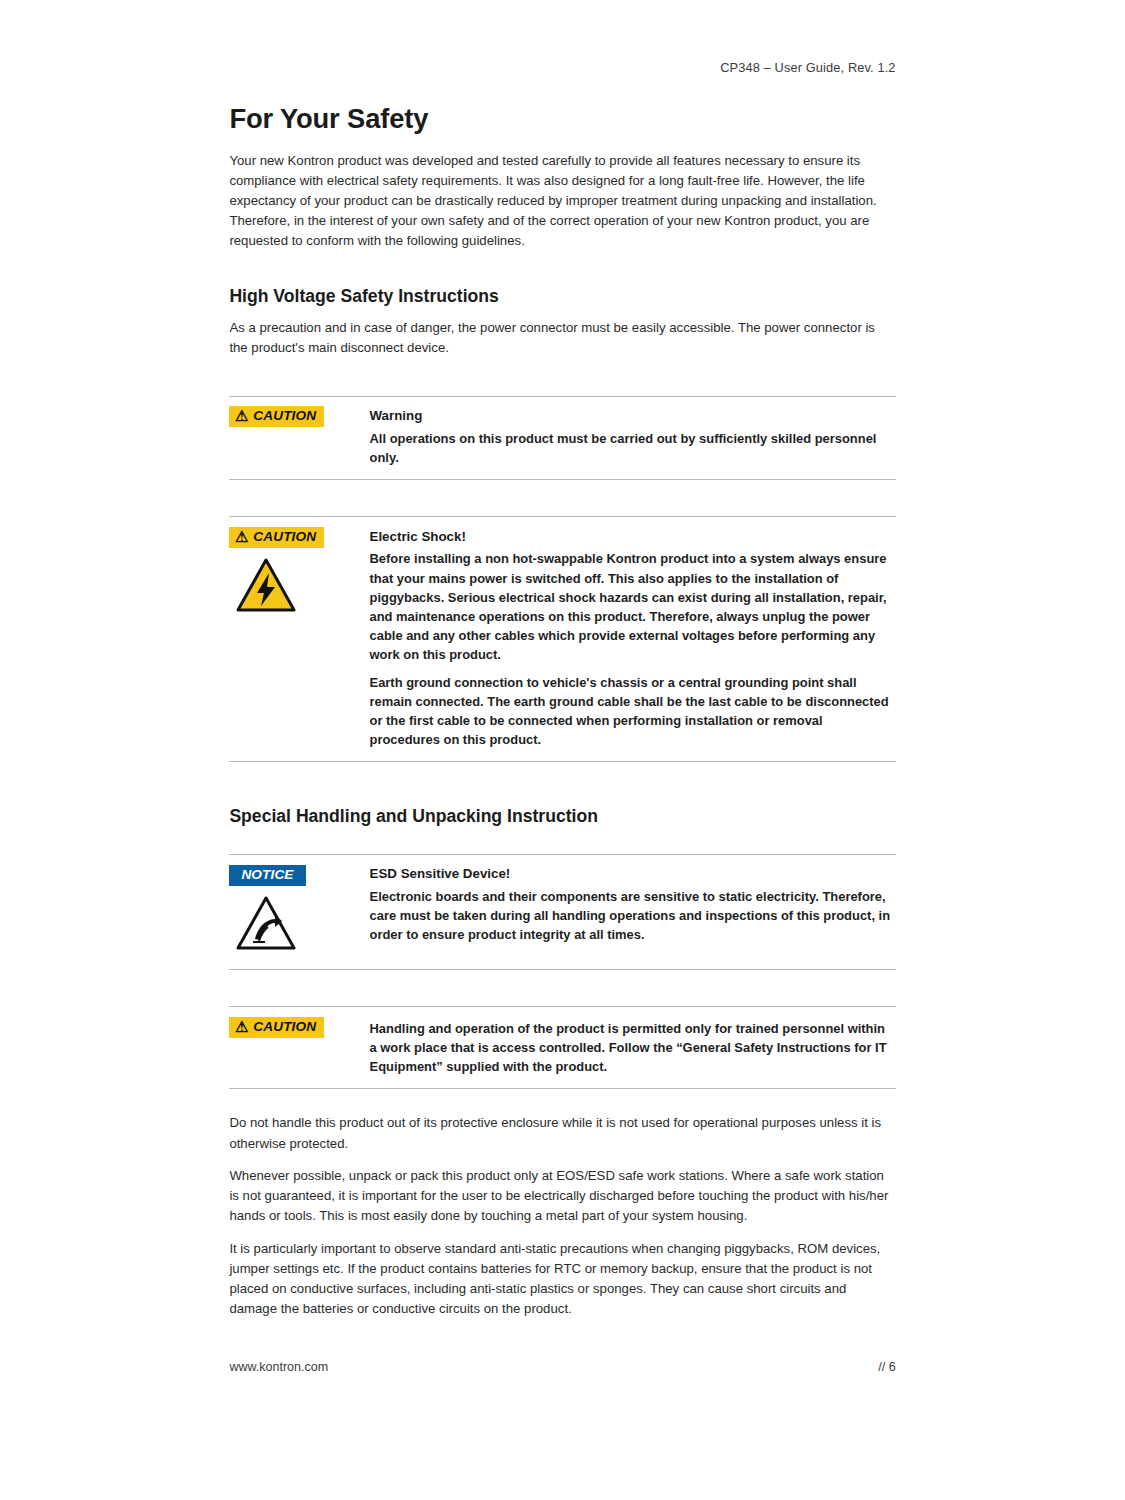CP348 – User Guide, Rev. 1.2
For Your Safety
Your new Kontron product was developed and tested carefully to provide all features necessary to ensure its compliance with electrical safety requirements. It was also designed for a long fault-free life. However, the life expectancy of your product can be drastically reduced by improper treatment during unpacking and installation. Therefore, in the interest of your own safety and of the correct operation of your new Kontron product, you are requested to conform with the following guidelines.
High Voltage Safety Instructions
As a precaution and in case of danger, the power connector must be easily accessible. The power connector is the product's main disconnect device.
⚠CAUTION
Warning
All operations on this product must be carried out by sufficiently skilled personnel only.
⚠CAUTION
Electric Shock!
Before installing a non hot-swappable Kontron product into a system always ensure that your mains power is switched off. This also applies to the installation of piggybacks. Serious electrical shock hazards can exist during all installation, repair, and maintenance operations on this product. Therefore, always unplug the power cable and any other cables which provide external voltages before performing any work on this product.
Earth ground connection to vehicle's chassis or a central grounding point shall remain connected. The earth ground cable shall be the last cable to be disconnected or the first cable to be connected when performing installation or removal procedures on this product.
Special Handling and Unpacking Instruction
NOTICE
ESD Sensitive Device!
Electronic boards and their components are sensitive to static electricity. Therefore, care must be taken during all handling operations and inspections of this product, in order to ensure product integrity at all times.
⚠CAUTION
Handling and operation of the product is permitted only for trained personnel within a work place that is access controlled. Follow the “General Safety Instructions for IT Equipment” supplied with the product.
Do not handle this product out of its protective enclosure while it is not used for operational purposes unless it is otherwise protected.
Whenever possible, unpack or pack this product only at EOS/ESD safe work stations. Where a safe work station is not guaranteed, it is important for the user to be electrically discharged before touching the product with his/her hands or tools. This is most easily done by touching a metal part of your system housing.
It is particularly important to observe standard anti-static precautions when changing piggybacks, ROM devices, jumper settings etc. If the product contains batteries for RTC or memory backup, ensure that the product is not placed on conductive surfaces, including anti-static plastics or sponges. They can cause short circuits and damage the batteries or conductive circuits on the product.
www.kontron.com // 6